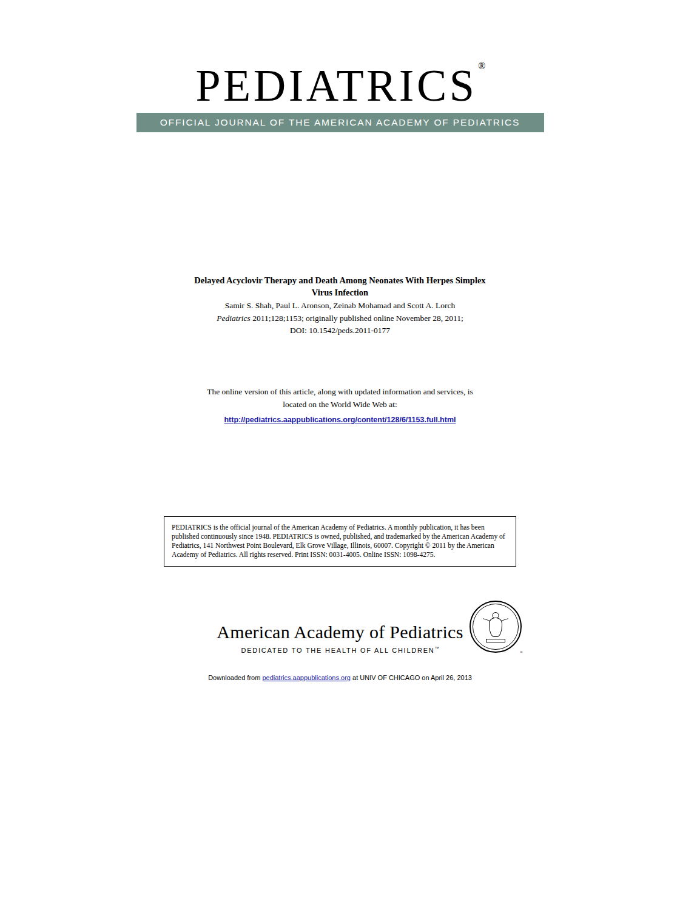PEDIATRICS®
OFFICIAL JOURNAL OF THE AMERICAN ACADEMY OF PEDIATRICS
Delayed Acyclovir Therapy and Death Among Neonates With Herpes Simplex
Virus Infection
Samir S. Shah, Paul L. Aronson, Zeinab Mohamad and Scott A. Lorch
Pediatrics 2011;128;1153; originally published online November 28, 2011;
DOI: 10.1542/peds.2011-0177
The online version of this article, along with updated information and services, is
located on the World Wide Web at:
http://pediatrics.aappublications.org/content/128/6/1153.full.html
PEDIATRICS is the official journal of the American Academy of Pediatrics. A monthly publication, it has been published continuously since 1948. PEDIATRICS is owned, published, and trademarked by the American Academy of Pediatrics, 141 Northwest Point Boulevard, Elk Grove Village, Illinois, 60007. Copyright © 2011 by the American Academy of Pediatrics. All rights reserved. Print ISSN: 0031-4005. Online ISSN: 1098-4275.
American Academy of Pediatrics
DEDICATED TO THE HEALTH OF ALL CHILDREN™
®
Downloaded from pediatrics.aappublications.org at UNIV OF CHICAGO on April 26, 2013